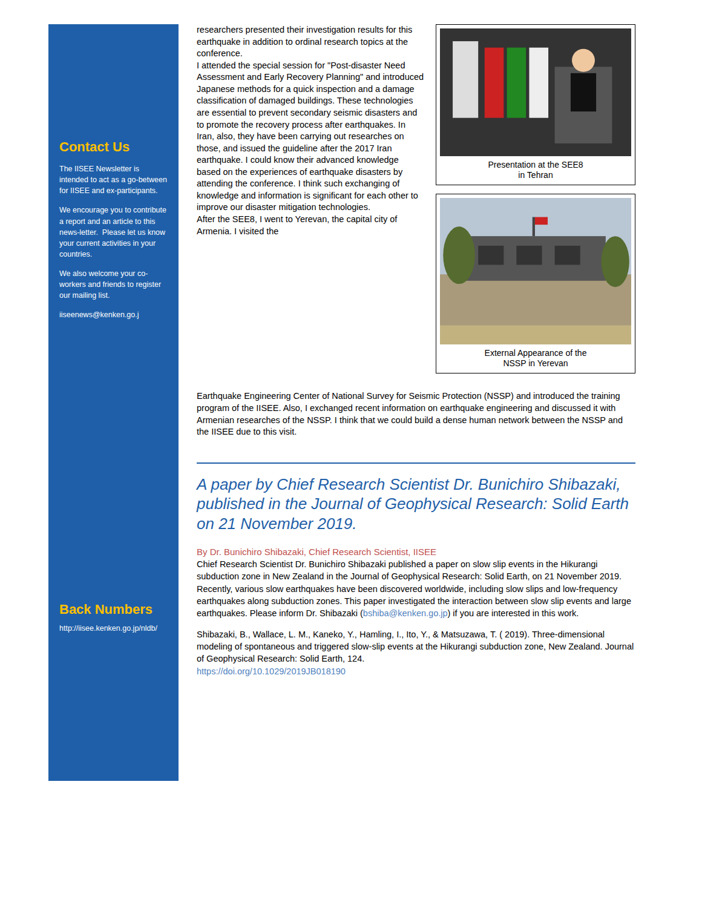Contact Us
The IISEE Newsletter is intended to act as a go-between for IISEE and ex-participants.
We encourage you to contribute a report and an article to this news-letter. Please let us know your current activities in your countries.
We also welcome your co-workers and friends to register our mailing list.
iiseenews@kenken.go.j
Back Numbers
http://iisee.kenken.go.jp/nldb/
researchers presented their investigation results for this earthquake in addition to ordinal research topics at the conference.
I attended the special session for "Post-disaster Need Assessment and Early Recovery Planning" and introduced Japanese methods for a quick inspection and a damage classification of damaged buildings. These technologies are essential to prevent secondary seismic disasters and to promote the recovery process after earthquakes. In Iran, also, they have been carrying out researches on those, and issued the guideline after the 2017 Iran earthquake. I could know their advanced knowledge based on the experiences of earthquake disasters by attending the conference. I think such exchanging of knowledge and information is significant for each other to improve our disaster mitigation technologies.
After the SEE8, I went to Yerevan, the capital city of Armenia. I visited the
Presentation at the SEE8
in Tehran
External Appearance of the
NSSP in Yerevan
Earthquake Engineering Center of National Survey for Seismic Protection (NSSP) and introduced the training program of the IISEE. Also, I exchanged recent information on earthquake engineering and discussed it with Armenian researches of the NSSP. I think that we could build a dense human network between the NSSP and the IISEE due to this visit.
A paper by Chief Research Scientist Dr. Bunichiro Shibazaki, published in the Journal of Geophysical Research: Solid Earth on 21 November 2019.
By Dr. Bunichiro Shibazaki, Chief Research Scientist, IISEE
Chief Research Scientist Dr. Bunichiro Shibazaki published a paper on slow slip events in the Hikurangi subduction zone in New Zealand in the Journal of Geophysical Research: Solid Earth, on 21 November 2019. Recently, various slow earthquakes have been discovered worldwide, including slow slips and low-frequency earthquakes along subduction zones. This paper investigated the interaction between slow slip events and large earthquakes. Please inform Dr. Shibazaki (bshiba@kenken.go.jp) if you are interested in this work.
Shibazaki, B., Wallace, L. M., Kaneko, Y., Hamling, I., Ito, Y., & Matsuzawa, T. ( 2019). Three‐dimensional modeling of spontaneous and triggered slow‐slip events at the Hikurangi subduction zone, New Zealand. Journal of Geophysical Research: Solid Earth, 124.
https://doi.org/10.1029/2019JB018190